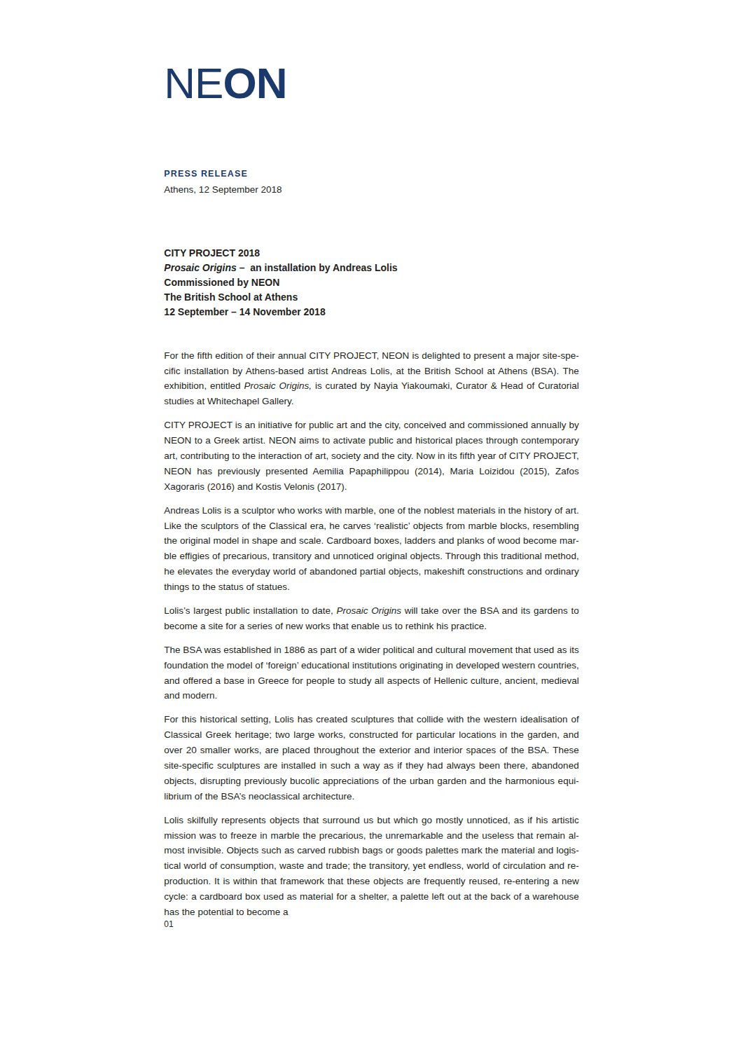NEON
PRESS RELEASE
Athens, 12 September 2018
CITY PROJECT 2018
Prosaic Origins – an installation by Andreas Lolis
Commissioned by NEON
The British School at Athens
12 September – 14 November 2018
For the fifth edition of their annual CITY PROJECT, NEON is delighted to present a major site-specific installation by Athens-based artist Andreas Lolis, at the British School at Athens (BSA). The exhibition, entitled Prosaic Origins, is curated by Nayia Yiakoumaki, Curator & Head of Curatorial studies at Whitechapel Gallery.
CITY PROJECT is an initiative for public art and the city, conceived and commissioned annually by NEON to a Greek artist. NEON aims to activate public and historical places through contemporary art, contributing to the interaction of art, society and the city. Now in its fifth year of CITY PROJECT, NEON has previously presented Aemilia Papaphilippou (2014), Maria Loizidou (2015), Zafos Xagoraris (2016) and Kostis Velonis (2017).
Andreas Lolis is a sculptor who works with marble, one of the noblest materials in the history of art. Like the sculptors of the Classical era, he carves ‘realistic’ objects from marble blocks, resembling the original model in shape and scale. Cardboard boxes, ladders and planks of wood become marble effigies of precarious, transitory and unnoticed original objects. Through this traditional method, he elevates the everyday world of abandoned partial objects, makeshift constructions and ordinary things to the status of statues.
Lolis’s largest public installation to date, Prosaic Origins will take over the BSA and its gardens to become a site for a series of new works that enable us to rethink his practice.
The BSA was established in 1886 as part of a wider political and cultural movement that used as its foundation the model of ‘foreign’ educational institutions originating in developed western countries, and offered a base in Greece for people to study all aspects of Hellenic culture, ancient, medieval and modern.
For this historical setting, Lolis has created sculptures that collide with the western idealisation of Classical Greek heritage; two large works, constructed for particular locations in the garden, and over 20 smaller works, are placed throughout the exterior and interior spaces of the BSA. These site-specific sculptures are installed in such a way as if they had always been there, abandoned objects, disrupting previously bucolic appreciations of the urban garden and the harmonious equilibrium of the BSA’s neoclassical architecture.
Lolis skilfully represents objects that surround us but which go mostly unnoticed, as if his artistic mission was to freeze in marble the precarious, the unremarkable and the useless that remain almost invisible. Objects such as carved rubbish bags or goods palettes mark the material and logistical world of consumption, waste and trade; the transitory, yet endless, world of circulation and reproduction. It is within that framework that these objects are frequently reused, re-entering a new cycle: a cardboard box used as material for a shelter, a palette left out at the back of a warehouse has the potential to become a
01